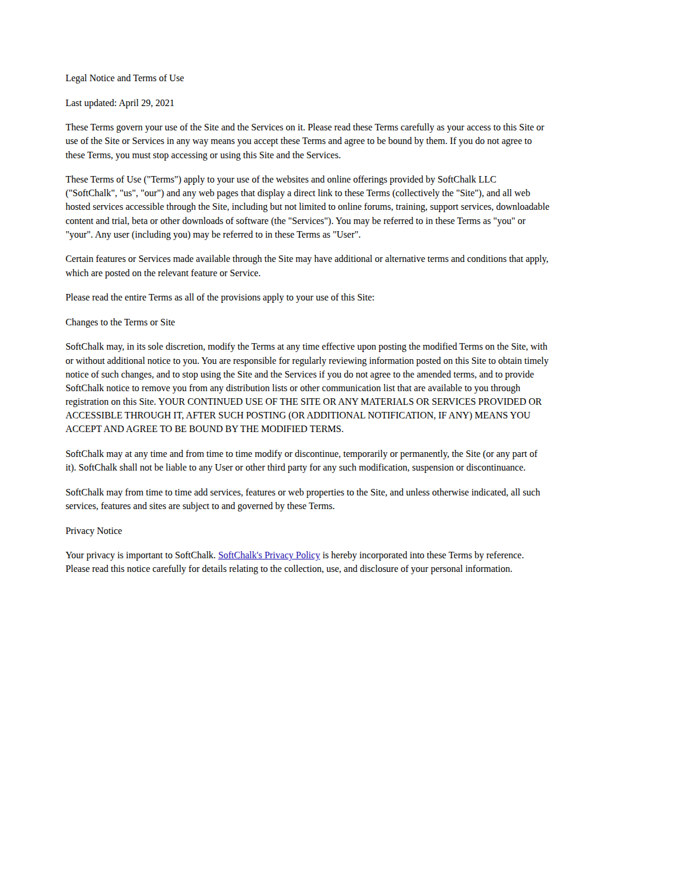Legal Notice and Terms of Use
Last updated: April 29, 2021
These Terms govern your use of the Site and the Services on it. Please read these Terms carefully as your access to this Site or use of the Site or Services in any way means you accept these Terms and agree to be bound by them. If you do not agree to these Terms, you must stop accessing or using this Site and the Services.
These Terms of Use ("Terms") apply to your use of the websites and online offerings provided by SoftChalk LLC ("SoftChalk", "us", "our") and any web pages that display a direct link to these Terms (collectively the "Site"), and all web hosted services accessible through the Site, including but not limited to online forums, training, support services, downloadable content and trial, beta or other downloads of software (the "Services"). You may be referred to in these Terms as "you" or "your". Any user (including you) may be referred to in these Terms as "User".
Certain features or Services made available through the Site may have additional or alternative terms and conditions that apply, which are posted on the relevant feature or Service.
Please read the entire Terms as all of the provisions apply to your use of this Site:
Changes to the Terms or Site
SoftChalk may, in its sole discretion, modify the Terms at any time effective upon posting the modified Terms on the Site, with or without additional notice to you. You are responsible for regularly reviewing information posted on this Site to obtain timely notice of such changes, and to stop using the Site and the Services if you do not agree to the amended terms, and to provide SoftChalk notice to remove you from any distribution lists or other communication list that are available to you through registration on this Site. YOUR CONTINUED USE OF THE SITE OR ANY MATERIALS OR SERVICES PROVIDED OR ACCESSIBLE THROUGH IT, AFTER SUCH POSTING (OR ADDITIONAL NOTIFICATION, IF ANY) MEANS YOU ACCEPT AND AGREE TO BE BOUND BY THE MODIFIED TERMS.
SoftChalk may at any time and from time to time modify or discontinue, temporarily or permanently, the Site (or any part of it). SoftChalk shall not be liable to any User or other third party for any such modification, suspension or discontinuance.
SoftChalk may from time to time add services, features or web properties to the Site, and unless otherwise indicated, all such services, features and sites are subject to and governed by these Terms.
Privacy Notice
Your privacy is important to SoftChalk. SoftChalk's Privacy Policy is hereby incorporated into these Terms by reference. Please read this notice carefully for details relating to the collection, use, and disclosure of your personal information.